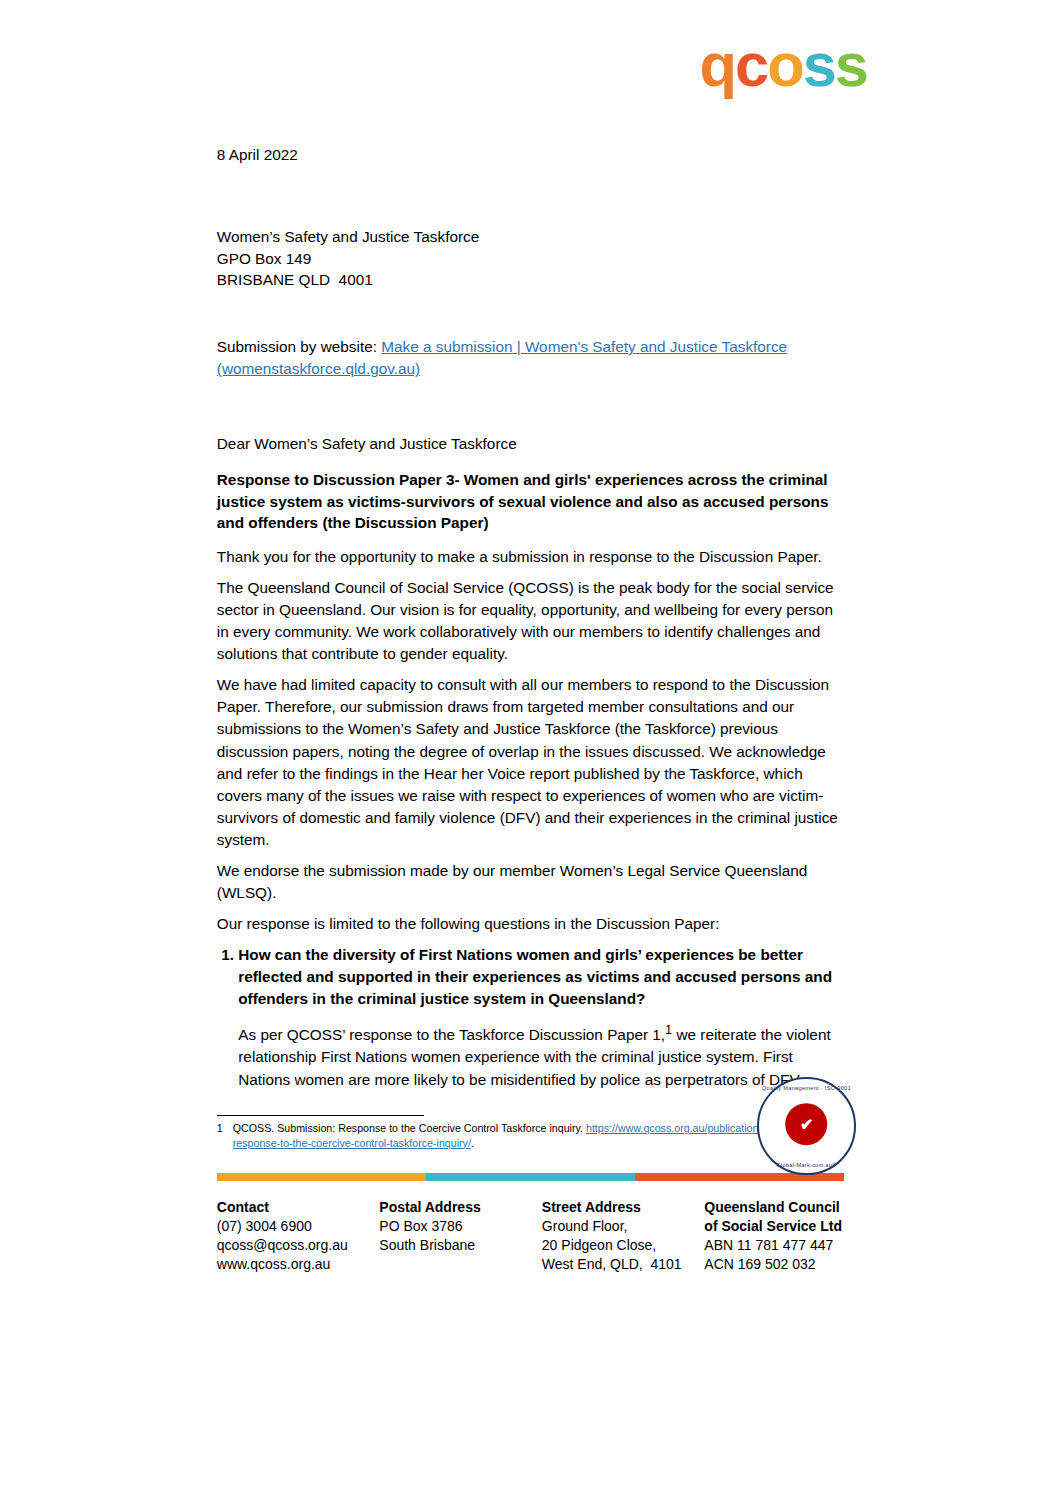qcoss
8 April 2022
Women’s Safety and Justice Taskforce
GPO Box 149
BRISBANE QLD 4001
Submission by website: Make a submission | Women's Safety and Justice Taskforce (womenstaskforce.qld.gov.au)
Dear Women’s Safety and Justice Taskforce
Response to Discussion Paper 3- Women and girls' experiences across the criminal justice system as victims-survivors of sexual violence and also as accused persons and offenders (the Discussion Paper)
Thank you for the opportunity to make a submission in response to the Discussion Paper.
The Queensland Council of Social Service (QCOSS) is the peak body for the social service sector in Queensland. Our vision is for equality, opportunity, and wellbeing for every person in every community. We work collaboratively with our members to identify challenges and solutions that contribute to gender equality.
We have had limited capacity to consult with all our members to respond to the Discussion Paper. Therefore, our submission draws from targeted member consultations and our submissions to the Women’s Safety and Justice Taskforce (the Taskforce) previous discussion papers, noting the degree of overlap in the issues discussed. We acknowledge and refer to the findings in the Hear her Voice report published by the Taskforce, which covers many of the issues we raise with respect to experiences of women who are victim-survivors of domestic and family violence (DFV) and their experiences in the criminal justice system.
We endorse the submission made by our member Women’s Legal Service Queensland (WLSQ).
Our response is limited to the following questions in the Discussion Paper:
How can the diversity of First Nations women and girls’ experiences be better reflected and supported in their experiences as victims and accused persons and offenders in the criminal justice system in Queensland?
As per QCOSS’ response to the Taskforce Discussion Paper 1,1 we reiterate the violent relationship First Nations women experience with the criminal justice system. First Nations women are more likely to be misidentified by police as perpetrators of DFV.
1 QCOSS. Submission: Response to the Coercive Control Taskforce inquiry. https://www.qcoss.org.au/publication/submission-response-to-the-coercive-control-taskforce-inquiry/.
Quality Management · ISO 9001
✔
Global-Mark.com.au®
Contact (07) 3004 6900
qcoss@qcoss.org.au
www.qcoss.org.au
Postal Address PO Box 3786
South Brisbane
Street Address Ground Floor,
20 Pidgeon Close,
West End, QLD, 4101
Queensland Council of Social Service Ltd ABN 11 781 477 447
ACN 169 502 032